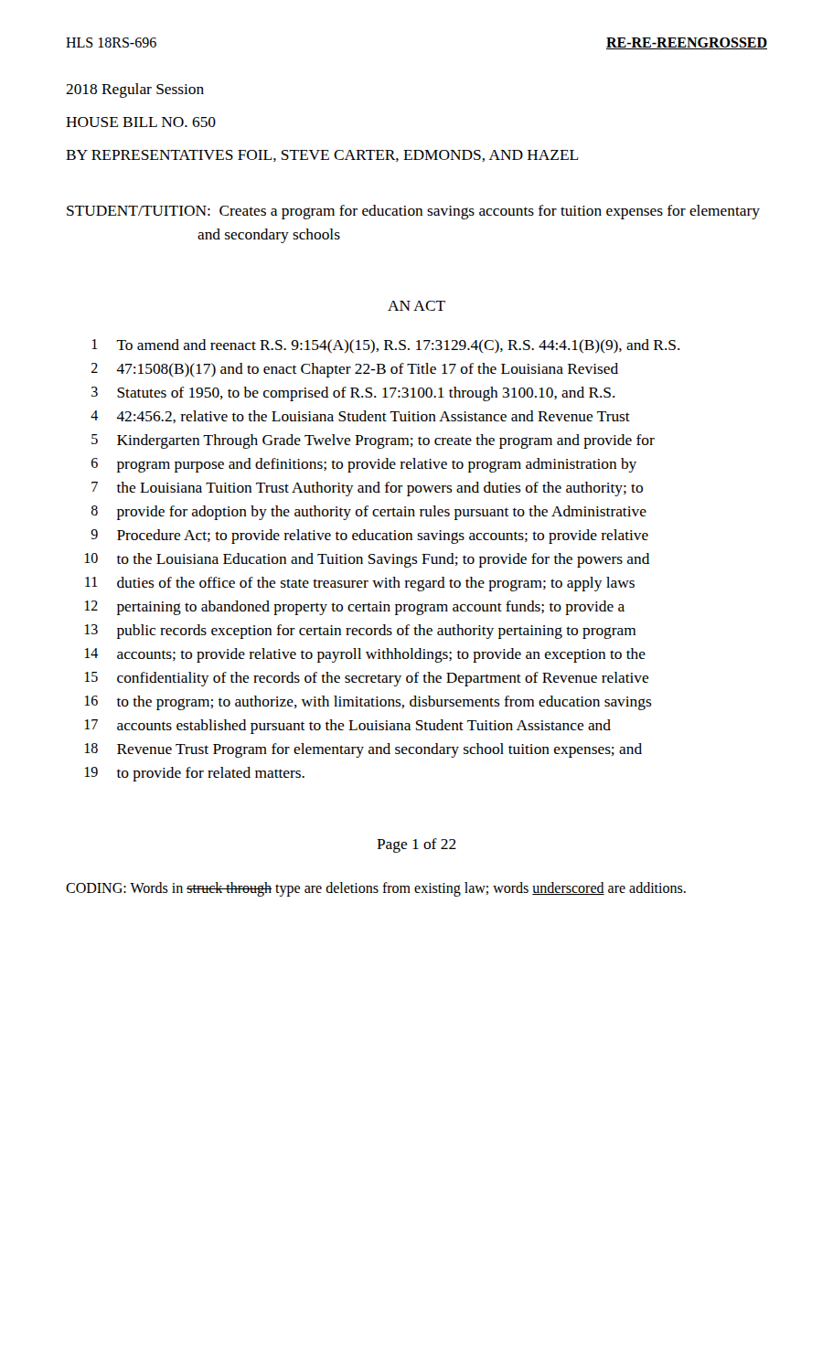HLS 18RS-696
RE-RE-REENGROSSED
2018 Regular Session
HOUSE BILL NO. 650
BY REPRESENTATIVES FOIL, STEVE CARTER, EDMONDS, AND HAZEL
STUDENT/TUITION: Creates a program for education savings accounts for tuition expenses for elementary and secondary schools
AN ACT
To amend and reenact R.S. 9:154(A)(15), R.S. 17:3129.4(C), R.S. 44:4.1(B)(9), and R.S.
47:1508(B)(17) and to enact Chapter 22-B of Title 17 of the Louisiana Revised
Statutes of 1950, to be comprised of R.S. 17:3100.1 through 3100.10, and R.S.
42:456.2, relative to the Louisiana Student Tuition Assistance and Revenue Trust
Kindergarten Through Grade Twelve Program; to create the program and provide for
program purpose and definitions; to provide relative to program administration by
the Louisiana Tuition Trust Authority and for powers and duties of the authority; to
provide for adoption by the authority of certain rules pursuant to the Administrative
Procedure Act; to provide relative to education savings accounts; to provide relative
to the Louisiana Education and Tuition Savings Fund; to provide for the powers and
duties of the office of the state treasurer with regard to the program; to apply laws
pertaining to abandoned property to certain program account funds; to provide a
public records exception for certain records of the authority pertaining to program
accounts; to provide relative to payroll withholdings; to provide an exception to the
confidentiality of the records of the secretary of the Department of Revenue relative
to the program; to authorize, with limitations, disbursements from education savings
accounts established pursuant to the Louisiana Student Tuition Assistance and
Revenue Trust Program for elementary and secondary school tuition expenses; and
to provide for related matters.
Page 1 of 22
CODING: Words in struck through type are deletions from existing law; words underscored are additions.